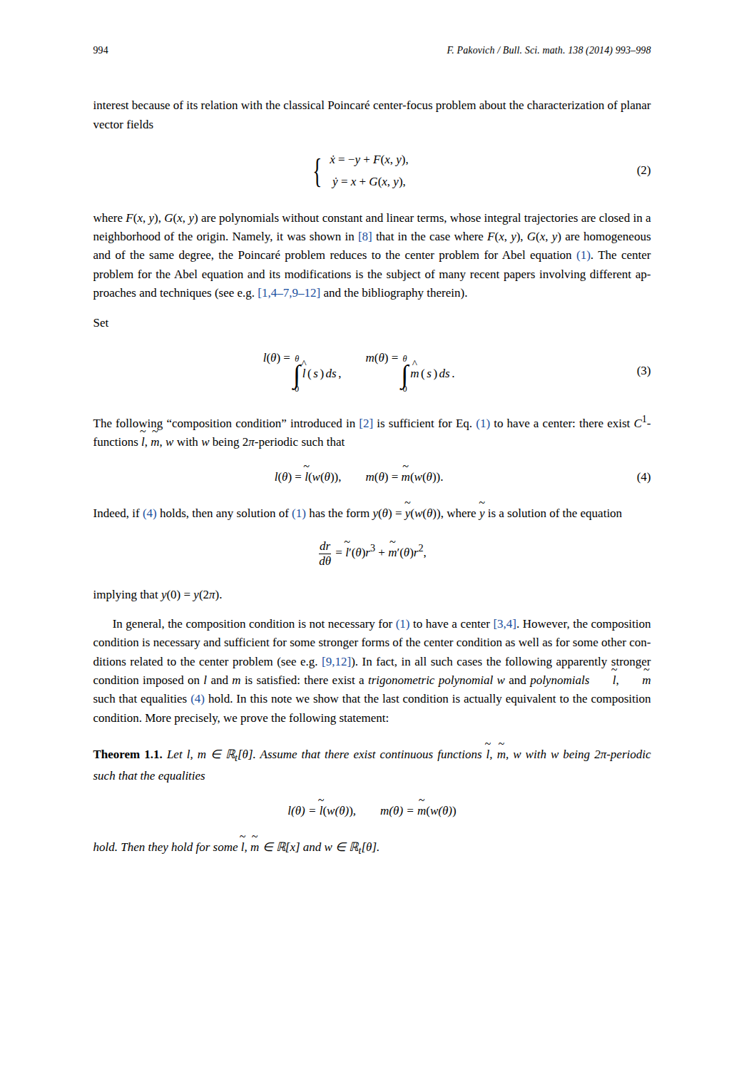994 F. Pakovich / Bull. Sci. math. 138 (2014) 993–998
interest because of its relation with the classical Poincaré center-focus problem about the characterization of planar vector fields
{ ẋ = −y + F(x, y), ẏ = x + G(x, y),
(2)
where F(x, y), G(x, y) are polynomials without constant and linear terms, whose integral trajectories are closed in a neighborhood of the origin. Namely, it was shown in [8] that in the case where F(x, y), G(x, y) are homogeneous and of the same degree, the Poincaré problem reduces to the center problem for Abel equation (1). The center problem for the Abel equation and its modifications is the subject of many recent papers involving different approaches and techniques (see e.g. [1,4–7,9–12] and the bibliography therein).
Set
l(θ) = θ ∫ 0 ^l(s)ds, m(θ) = θ ∫ 0 ^m(s)ds.
(3)
The following “composition condition” introduced in [2] is sufficient for Eq. (1) to have a center: there exist C1-functions ~l, ~m, w with w being 2π-periodic such that
l(θ) = ~l(w(θ)), m(θ) = ~m(w(θ)).
(4)
Indeed, if (4) holds, then any solution of (1) has the form y(θ) = ~y(w(θ)), where ~y is a solution of the equation
dr dθ = ~l′(θ)r3 + ~m′(θ)r2,
implying that y(0) = y(2π).
In general, the composition condition is not necessary for (1) to have a center [3,4]. However, the composition condition is necessary and sufficient for some stronger forms of the center condition as well as for some other conditions related to the center problem (see e.g. [9,12]). In fact, in all such cases the following apparently stronger condition imposed on l and m is satisfied: there exist a trigonometric polynomial w and polynomials ~l, ~m such that equalities (4) hold. In this note we show that the last condition is actually equivalent to the composition condition. More precisely, we prove the following statement:
Theorem 1.1. Let l, m ∈ ℝt[θ]. Assume that there exist continuous functions ~l, ~m, w with w being 2π-periodic such that the equalities
l(θ) = ~l(w(θ)), m(θ) = ~m(w(θ))
hold. Then they hold for some ~l, ~m ∈ ℝ[x] and w ∈ ℝt[θ].